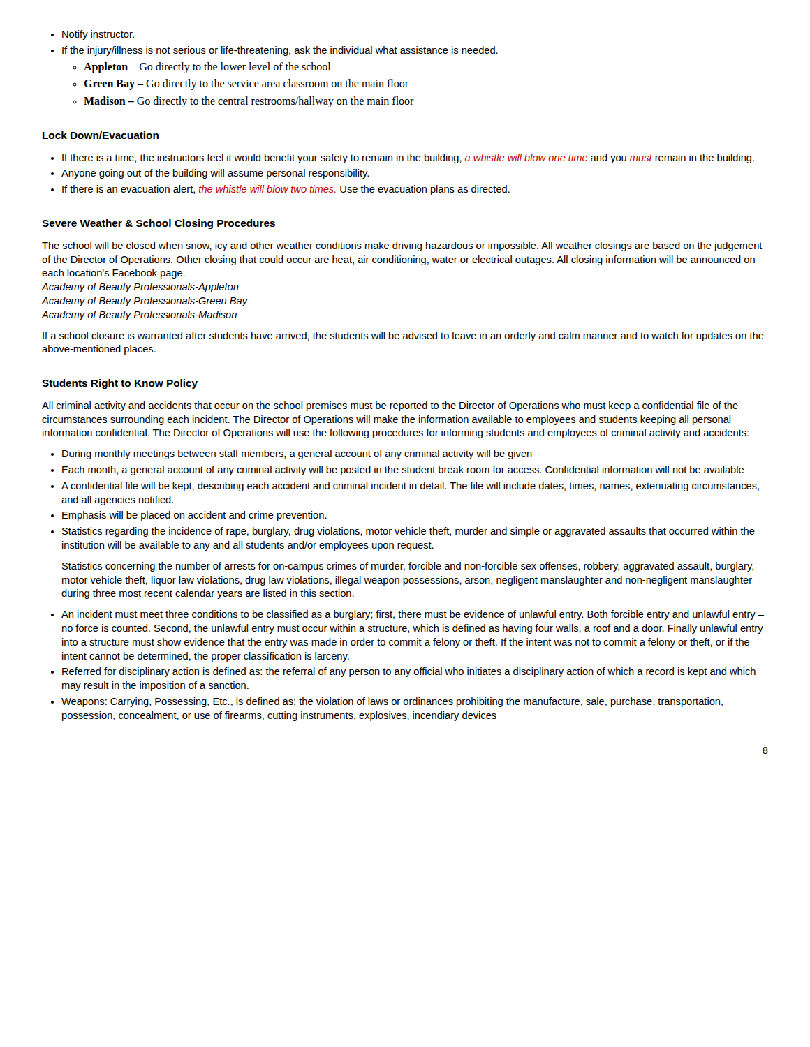Notify instructor.
If the injury/illness is not serious or life-threatening, ask the individual what assistance is needed.
Appleton – Go directly to the lower level of the school
Green Bay – Go directly to the service area classroom on the main floor
Madison – Go directly to the central restrooms/hallway on the main floor
Lock Down/Evacuation
If there is a time, the instructors feel it would benefit your safety to remain in the building, a whistle will blow one time and you must remain in the building.
Anyone going out of the building will assume personal responsibility.
If there is an evacuation alert, the whistle will blow two times. Use the evacuation plans as directed.
Severe Weather & School Closing Procedures
The school will be closed when snow, icy and other weather conditions make driving hazardous or impossible. All weather closings are based on the judgement of the Director of Operations. Other closing that could occur are heat, air conditioning, water or electrical outages. All closing information will be announced on each location's Facebook page.
Academy of Beauty Professionals-Appleton
Academy of Beauty Professionals-Green Bay
Academy of Beauty Professionals-Madison
If a school closure is warranted after students have arrived, the students will be advised to leave in an orderly and calm manner and to watch for updates on the above-mentioned places.
Students Right to Know Policy
All criminal activity and accidents that occur on the school premises must be reported to the Director of Operations who must keep a confidential file of the circumstances surrounding each incident. The Director of Operations will make the information available to employees and students keeping all personal information confidential. The Director of Operations will use the following procedures for informing students and employees of criminal activity and accidents:
During monthly meetings between staff members, a general account of any criminal activity will be given
Each month, a general account of any criminal activity will be posted in the student break room for access. Confidential information will not be available
A confidential file will be kept, describing each accident and criminal incident in detail. The file will include dates, times, names, extenuating circumstances, and all agencies notified.
Emphasis will be placed on accident and crime prevention.
Statistics regarding the incidence of rape, burglary, drug violations, motor vehicle theft, murder and simple or aggravated assaults that occurred within the institution will be available to any and all students and/or employees upon request.
Statistics concerning the number of arrests for on-campus crimes of murder, forcible and non-forcible sex offenses, robbery, aggravated assault, burglary, motor vehicle theft, liquor law violations, drug law violations, illegal weapon possessions, arson, negligent manslaughter and non-negligent manslaughter during three most recent calendar years are listed in this section.
An incident must meet three conditions to be classified as a burglary; first, there must be evidence of unlawful entry. Both forcible entry and unlawful entry – no force is counted. Second, the unlawful entry must occur within a structure, which is defined as having four walls, a roof and a door. Finally unlawful entry into a structure must show evidence that the entry was made in order to commit a felony or theft. If the intent was not to commit a felony or theft, or if the intent cannot be determined, the proper classification is larceny.
Referred for disciplinary action is defined as: the referral of any person to any official who initiates a disciplinary action of which a record is kept and which may result in the imposition of a sanction.
Weapons: Carrying, Possessing, Etc., is defined as: the violation of laws or ordinances prohibiting the manufacture, sale, purchase, transportation, possession, concealment, or use of firearms, cutting instruments, explosives, incendiary devices
8